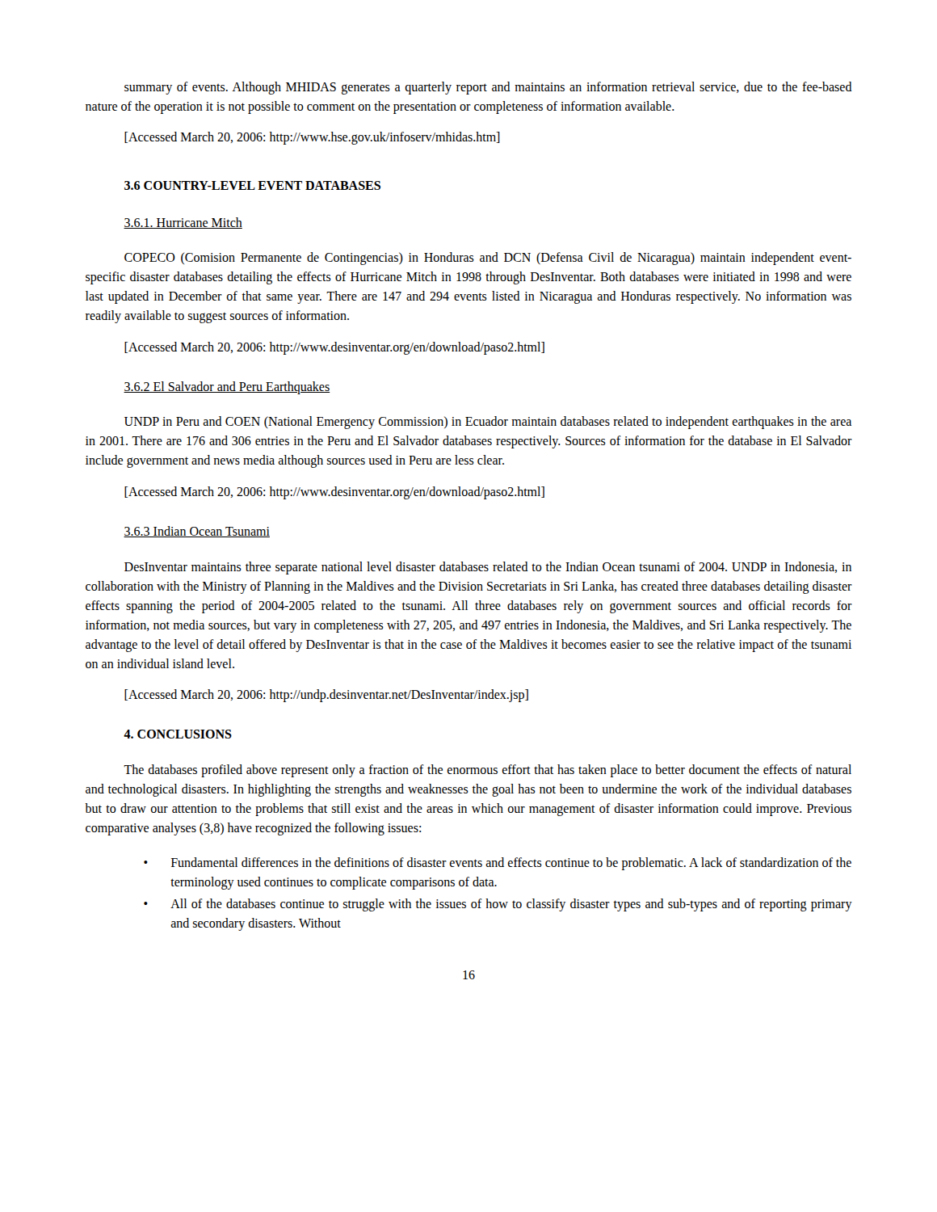summary of events. Although MHIDAS generates a quarterly report and maintains an information retrieval service, due to the fee-based nature of the operation it is not possible to comment on the presentation or completeness of information available.
[Accessed March 20, 2006: http://www.hse.gov.uk/infoserv/mhidas.htm]
3.6 Country-Level Event Databases
3.6.1. Hurricane Mitch
COPECO (Comision Permanente de Contingencias) in Honduras and DCN (Defensa Civil de Nicaragua) maintain independent event-specific disaster databases detailing the effects of Hurricane Mitch in 1998 through DesInventar. Both databases were initiated in 1998 and were last updated in December of that same year. There are 147 and 294 events listed in Nicaragua and Honduras respectively. No information was readily available to suggest sources of information.
[Accessed March 20, 2006: http://www.desinventar.org/en/download/paso2.html]
3.6.2 El Salvador and Peru Earthquakes
UNDP in Peru and COEN (National Emergency Commission) in Ecuador maintain databases related to independent earthquakes in the area in 2001. There are 176 and 306 entries in the Peru and El Salvador databases respectively. Sources of information for the database in El Salvador include government and news media although sources used in Peru are less clear.
[Accessed March 20, 2006: http://www.desinventar.org/en/download/paso2.html]
3.6.3 Indian Ocean Tsunami
DesInventar maintains three separate national level disaster databases related to the Indian Ocean tsunami of 2004. UNDP in Indonesia, in collaboration with the Ministry of Planning in the Maldives and the Division Secretariats in Sri Lanka, has created three databases detailing disaster effects spanning the period of 2004-2005 related to the tsunami. All three databases rely on government sources and official records for information, not media sources, but vary in completeness with 27, 205, and 497 entries in Indonesia, the Maldives, and Sri Lanka respectively. The advantage to the level of detail offered by DesInventar is that in the case of the Maldives it becomes easier to see the relative impact of the tsunami on an individual island level.
[Accessed March 20, 2006: http://undp.desinventar.net/DesInventar/index.jsp]
4. CONCLUSIONS
The databases profiled above represent only a fraction of the enormous effort that has taken place to better document the effects of natural and technological disasters. In highlighting the strengths and weaknesses the goal has not been to undermine the work of the individual databases but to draw our attention to the problems that still exist and the areas in which our management of disaster information could improve. Previous comparative analyses (3,8) have recognized the following issues:
Fundamental differences in the definitions of disaster events and effects continue to be problematic. A lack of standardization of the terminology used continues to complicate comparisons of data.
All of the databases continue to struggle with the issues of how to classify disaster types and sub-types and of reporting primary and secondary disasters. Without
16